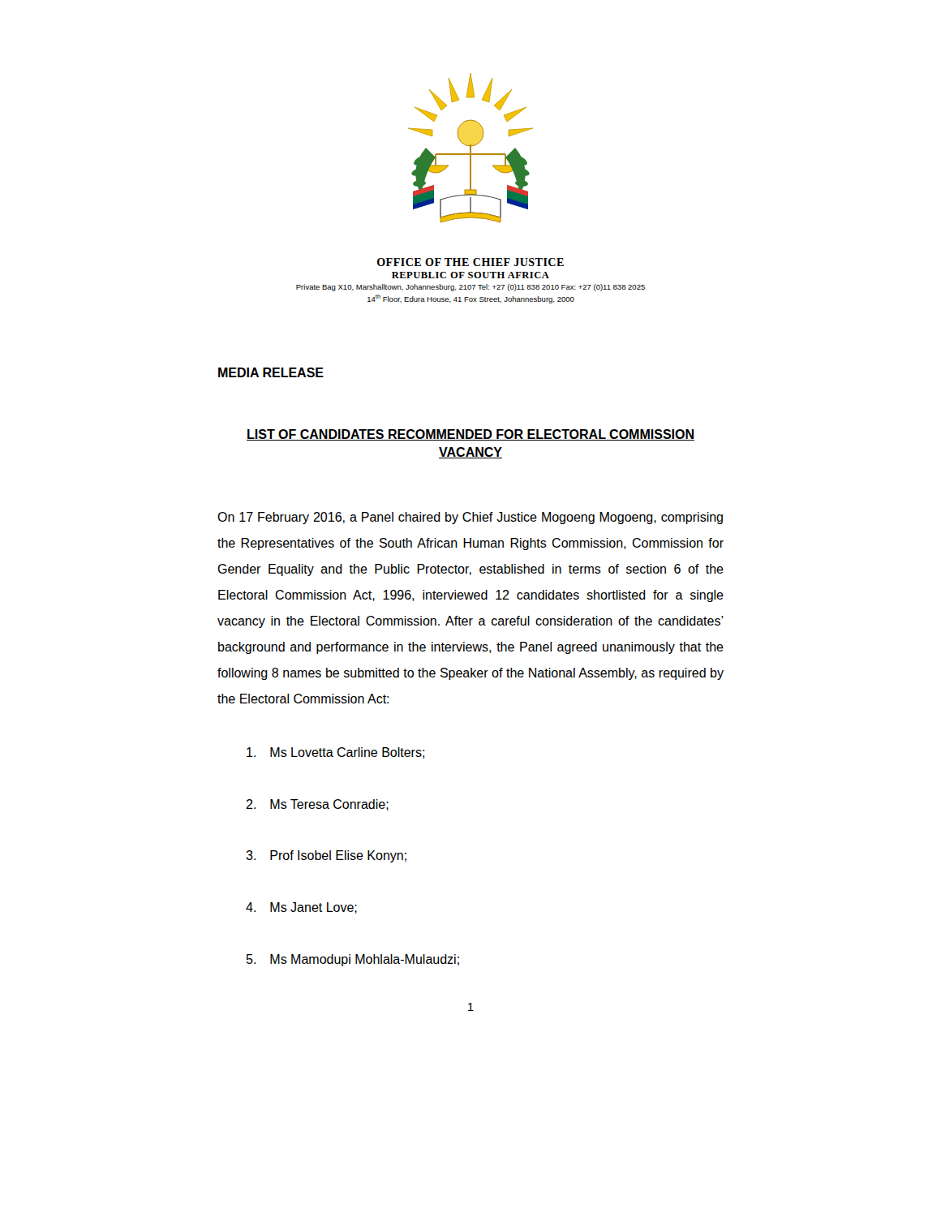OFFICE OF THE CHIEF JUSTICE
REPUBLIC OF SOUTH AFRICA
Private Bag X10, Marshalltown, Johannesburg, 2107 Tel: +27 (0)11 838 2010 Fax: +27 (0)11 838 2025
14th Floor, Edura House, 41 Fox Street, Johannesburg, 2000
MEDIA RELEASE
LIST OF CANDIDATES RECOMMENDED FOR ELECTORAL COMMISSION VACANCY
On 17 February 2016, a Panel chaired by Chief Justice Mogoeng Mogoeng, comprising the Representatives of the South African Human Rights Commission, Commission for Gender Equality and the Public Protector, established in terms of section 6 of the Electoral Commission Act, 1996, interviewed 12 candidates shortlisted for a single vacancy in the Electoral Commission. After a careful consideration of the candidates’ background and performance in the interviews, the Panel agreed unanimously that the following 8 names be submitted to the Speaker of the National Assembly, as required by the Electoral Commission Act:
Ms Lovetta Carline Bolters;
Ms Teresa Conradie;
Prof Isobel Elise Konyn;
Ms Janet Love;
Ms Mamodupi Mohlala-Mulaudzi;
1